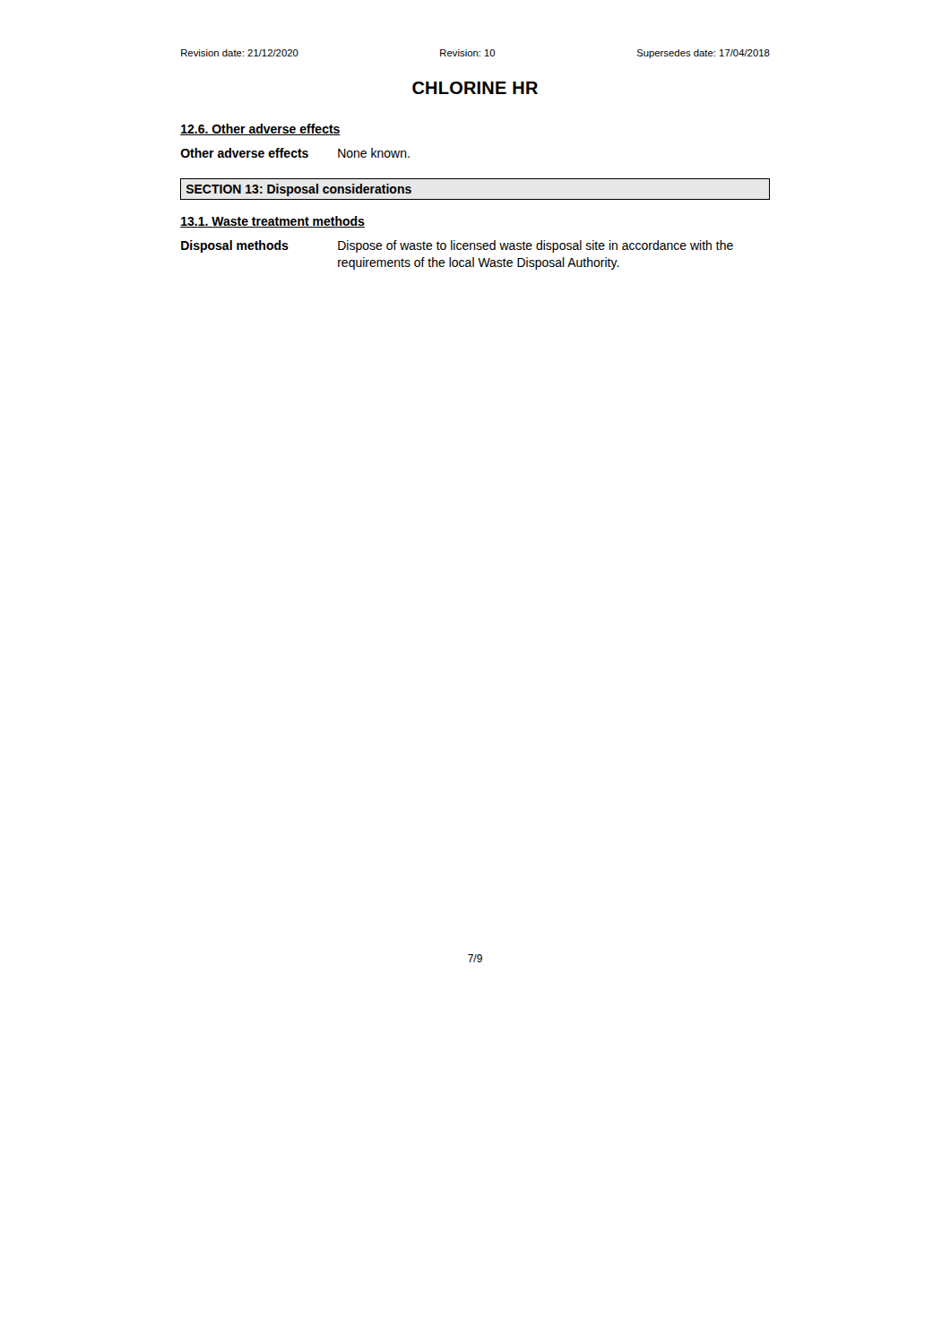Revision date: 21/12/2020 Revision: 10 Supersedes date: 17/04/2018
CHLORINE HR
12.6. Other adverse effects
Other adverse effects
None known.
SECTION 13: Disposal considerations
13.1. Waste treatment methods
Disposal methods
Dispose of waste to licensed waste disposal site in accordance with the requirements of the local Waste Disposal Authority.
7/9